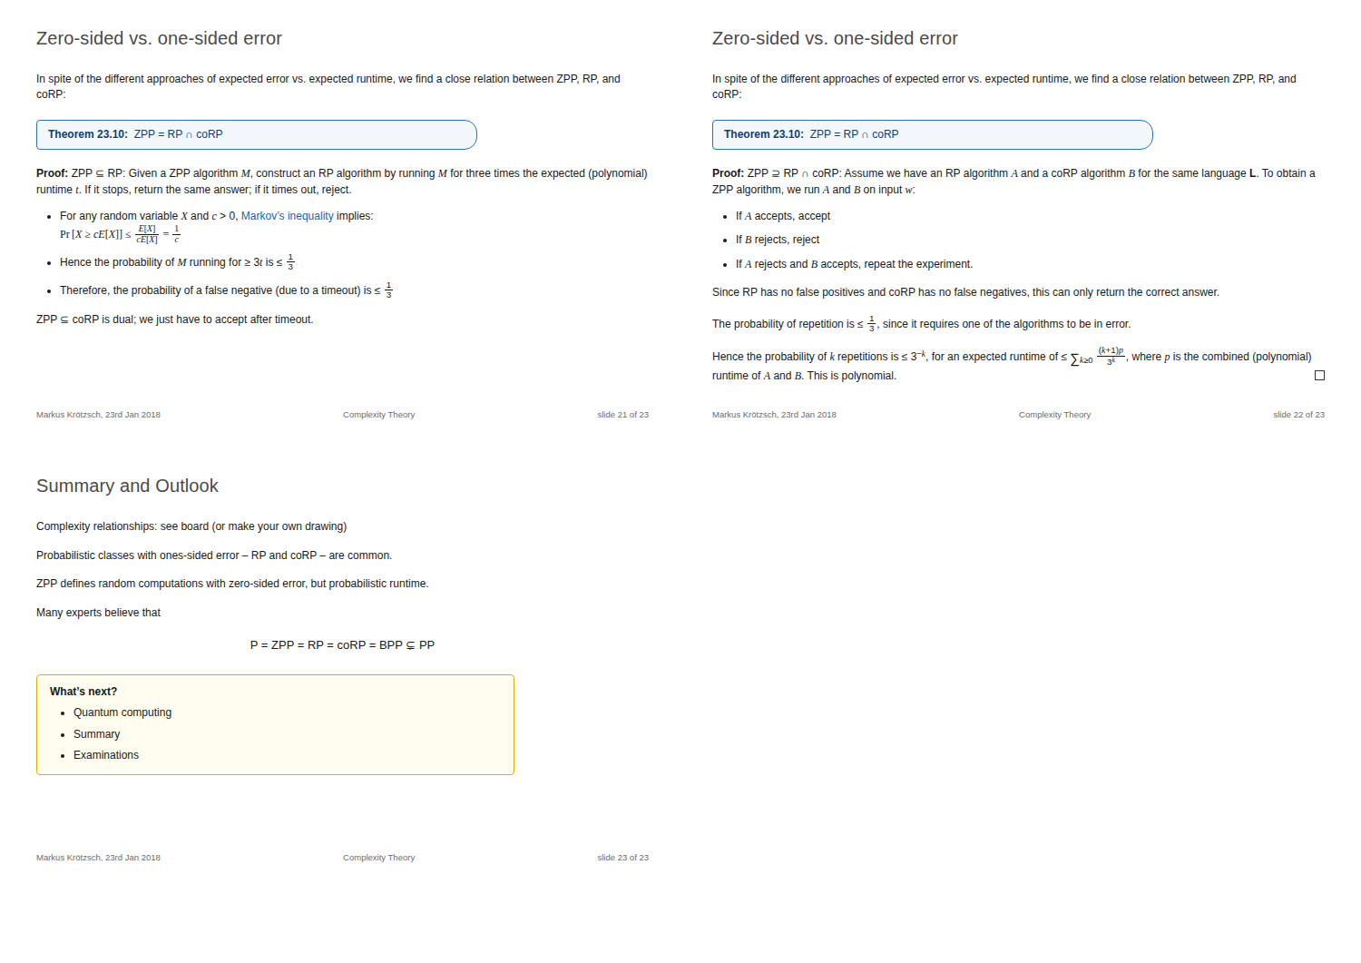Zero-sided vs. one-sided error
In spite of the different approaches of expected error vs. expected runtime, we find a close relation between ZPP, RP, and coRP:
Theorem 23.10: ZPP = RP ∩ coRP
Proof: ZPP ⊆ RP: Given a ZPP algorithm M, construct an RP algorithm by running M for three times the expected (polynomial) runtime t. If it stops, return the same answer; if it times out, reject.
For any random variable X and c > 0, Markov’s inequality implies:
Pr [X ≥ cE[X]] ≤ E[X] cE[X] = 1 c
Hence the probability of M running for ≥ 3t is ≤ 13
Therefore, the probability of a false negative (due to a timeout) is ≤ 13
ZPP ⊆ coRP is dual; we just have to accept after timeout.
Markus Krötzsch, 23rd Jan 2018 Complexity Theory slide 21 of 23
Zero-sided vs. one-sided error
In spite of the different approaches of expected error vs. expected runtime, we find a close relation between ZPP, RP, and coRP:
Theorem 23.10: ZPP = RP ∩ coRP
Proof: ZPP ⊇ RP ∩ coRP: Assume we have an RP algorithm A and a coRP algorithm B for the same language L. To obtain a ZPP algorithm, we run A and B on input w:
If A accepts, accept
If B rejects, reject
If A rejects and B accepts, repeat the experiment.
Since RP has no false positives and coRP has no false negatives, this can only return the correct answer.
The probability of repetition is ≤ 13, since it requires one of the algorithms to be in error.
Hence the probability of k repetitions is ≤ 3−k, for an expected runtime of ≤ ∑k≥0 (k+1)p 3k, where p is the combined (polynomial) runtime of A and B. This is polynomial.
Markus Krötzsch, 23rd Jan 2018 Complexity Theory slide 22 of 23
Summary and Outlook
Complexity relationships: see board (or make your own drawing)
Probabilistic classes with ones-sided error – RP and coRP – are common.
ZPP defines random computations with zero-sided error, but probabilistic runtime.
Many experts believe that
P = ZPP = RP = coRP = BPP ⊊ PP
What’s next?
Quantum computing
Summary
Examinations
Markus Krötzsch, 23rd Jan 2018 Complexity Theory slide 23 of 23